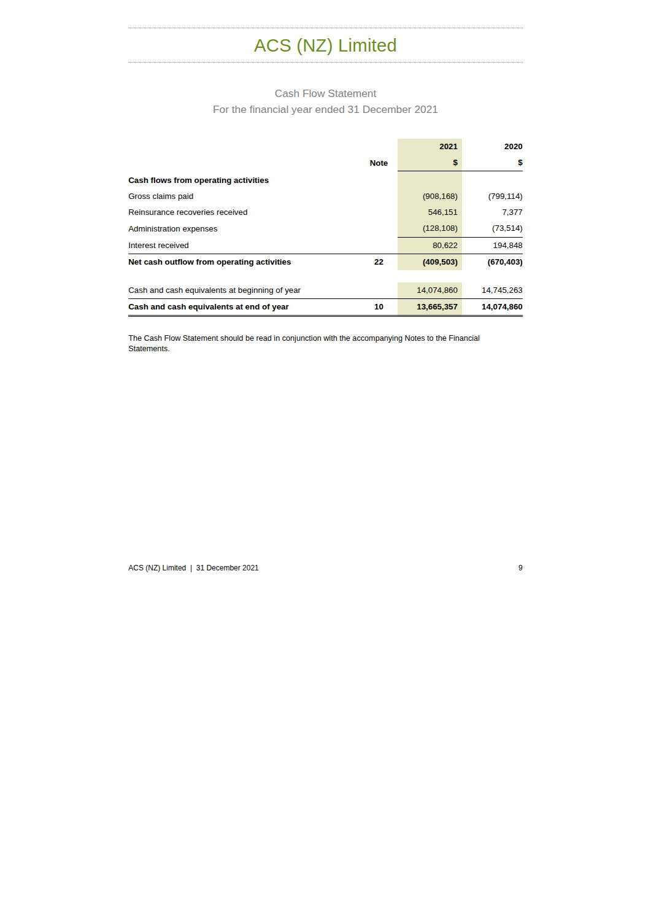ACS (NZ) Limited
Cash Flow Statement
For the financial year ended 31 December 2021
| | | 2021 | 2020 |
| --- | --- | --- | --- |
| | Note | $ | $ |
| Cash flows from operating activities | | | |
| Gross claims paid | | (908,168) | (799,114) |
| Reinsurance recoveries received | | 546,151 | 7,377 |
| Administration expenses | | (128,108) | (73,514) |
| Interest received | | 80,622 | 194,848 |
| Net cash outflow from operating activities | 22 | (409,503) | (670,403) |
| Cash and cash equivalents at beginning of year | | 14,074,860 | 14,745,263 |
| Cash and cash equivalents at end of year | 10 | 13,665,357 | 14,074,860 |
The Cash Flow Statement should be read in conjunction with the accompanying Notes to the Financial Statements.
ACS (NZ) Limited | 31 December 2021
9